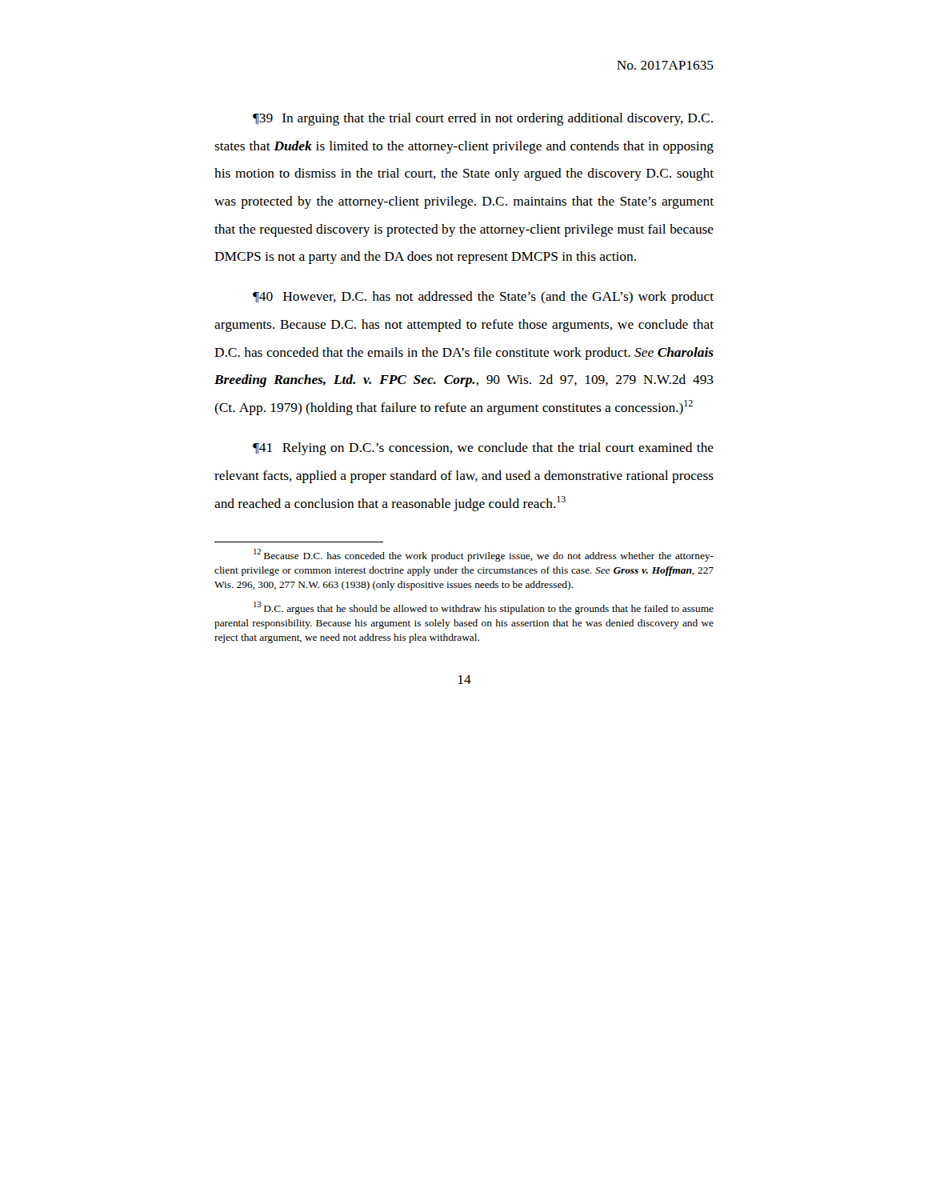No. 2017AP1635
¶39 In arguing that the trial court erred in not ordering additional discovery, D.C. states that Dudek is limited to the attorney-client privilege and contends that in opposing his motion to dismiss in the trial court, the State only argued the discovery D.C. sought was protected by the attorney-client privilege. D.C. maintains that the State’s argument that the requested discovery is protected by the attorney-client privilege must fail because DMCPS is not a party and the DA does not represent DMCPS in this action.
¶40 However, D.C. has not addressed the State’s (and the GAL’s) work product arguments. Because D.C. has not attempted to refute those arguments, we conclude that D.C. has conceded that the emails in the DA’s file constitute work product. See Charolais Breeding Ranches, Ltd. v. FPC Sec. Corp., 90 Wis. 2d 97, 109, 279 N.W.2d 493 (Ct. App. 1979) (holding that failure to refute an argument constitutes a concession.)12
¶41 Relying on D.C.’s concession, we conclude that the trial court examined the relevant facts, applied a proper standard of law, and used a demonstrative rational process and reached a conclusion that a reasonable judge could reach.13
12Because D.C. has conceded the work product privilege issue, we do not address whether the attorney-client privilege or common interest doctrine apply under the circumstances of this case. See Gross v. Hoffman, 227 Wis. 296, 300, 277 N.W. 663 (1938) (only dispositive issues needs to be addressed).
13D.C. argues that he should be allowed to withdraw his stipulation to the grounds that he failed to assume parental responsibility. Because his argument is solely based on his assertion that he was denied discovery and we reject that argument, we need not address his plea withdrawal.
14